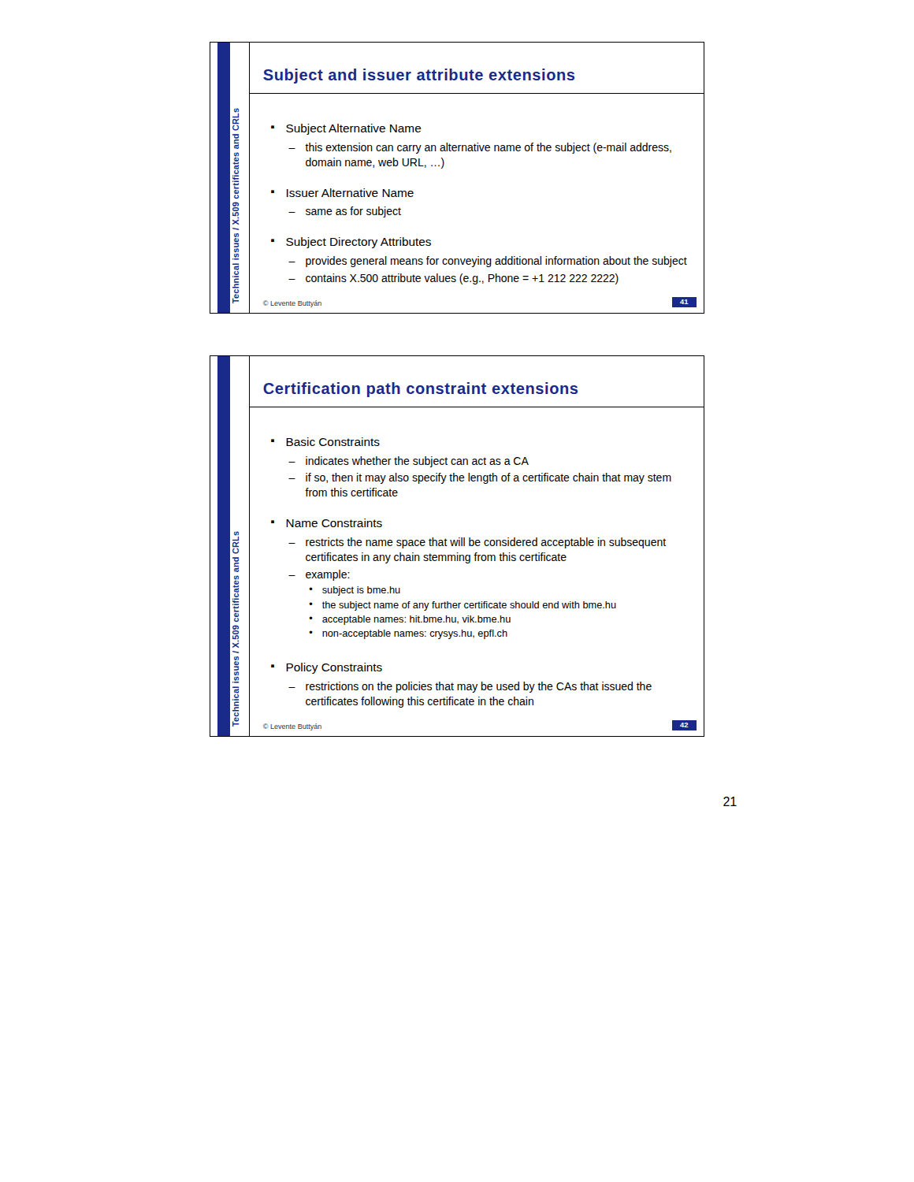Technical issues / X.509 certificates and CRLs
Subject and issuer attribute extensions
Subject Alternative Name
this extension can carry an alternative name of the subject (e-mail address, domain name, web URL, …)
Issuer Alternative Name
same as for subject
Subject Directory Attributes
provides general means for conveying additional information about the subject
contains X.500 attribute values (e.g., Phone = +1 212 222 2222)
© Levente Buttyán 41
Technical issues / X.509 certificates and CRLs
Certification path constraint extensions
Basic Constraints
indicates whether the subject can act as a CA
if so, then it may also specify the length of a certificate chain that may stem from this certificate
Name Constraints
restricts the name space that will be considered acceptable in subsequent certificates in any chain stemming from this certificate
example:
subject is bme.hu
the subject name of any further certificate should end with bme.hu
acceptable names: hit.bme.hu, vik.bme.hu
non-acceptable names: crysys.hu, epfl.ch
Policy Constraints
restrictions on the policies that may be used by the CAs that issued the certificates following this certificate in the chain
© Levente Buttyán 42
21